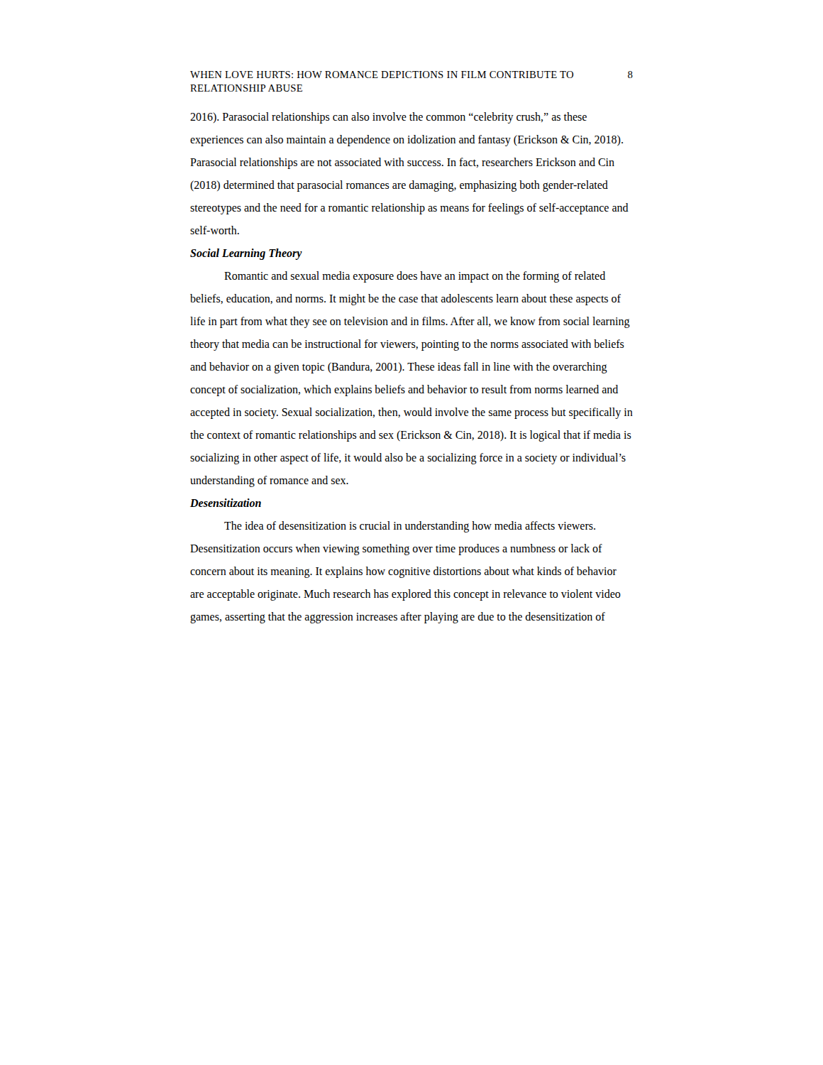When Love Hurts: How Romance Depictions in Film Contribute to Relationship Abuse 8
2016). Parasocial relationships can also involve the common “celebrity crush,” as these experiences can also maintain a dependence on idolization and fantasy (Erickson & Cin, 2018). Parasocial relationships are not associated with success. In fact, researchers Erickson and Cin (2018) determined that parasocial romances are damaging, emphasizing both gender-related stereotypes and the need for a romantic relationship as means for feelings of self-acceptance and self-worth.
Social Learning Theory
Romantic and sexual media exposure does have an impact on the forming of related beliefs, education, and norms. It might be the case that adolescents learn about these aspects of life in part from what they see on television and in films. After all, we know from social learning theory that media can be instructional for viewers, pointing to the norms associated with beliefs and behavior on a given topic (Bandura, 2001). These ideas fall in line with the overarching concept of socialization, which explains beliefs and behavior to result from norms learned and accepted in society. Sexual socialization, then, would involve the same process but specifically in the context of romantic relationships and sex (Erickson & Cin, 2018). It is logical that if media is socializing in other aspect of life, it would also be a socializing force in a society or individual’s understanding of romance and sex.
Desensitization
The idea of desensitization is crucial in understanding how media affects viewers. Desensitization occurs when viewing something over time produces a numbness or lack of concern about its meaning. It explains how cognitive distortions about what kinds of behavior are acceptable originate. Much research has explored this concept in relevance to violent video games, asserting that the aggression increases after playing are due to the desensitization of